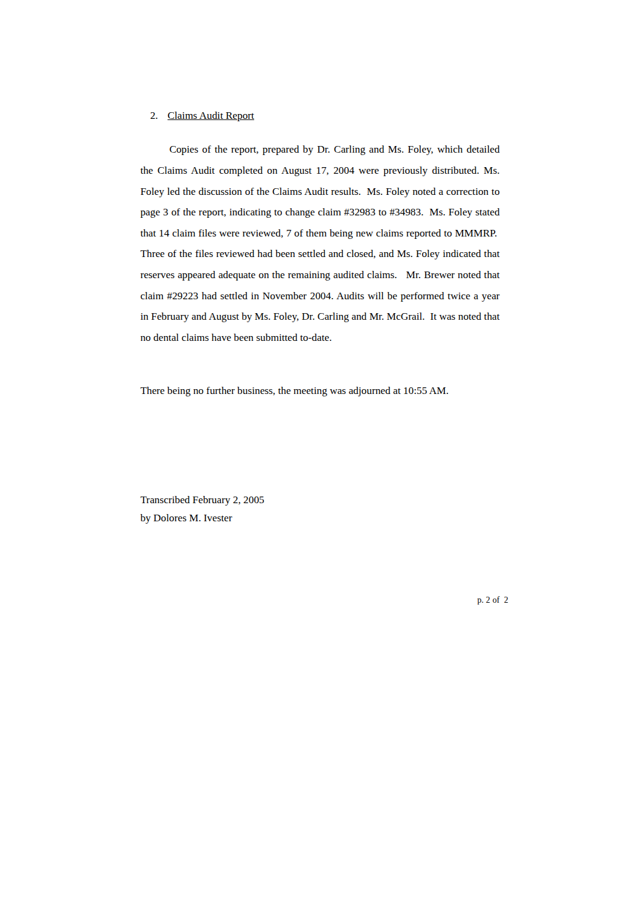Claims Audit Report
Copies of the report, prepared by Dr. Carling and Ms. Foley, which detailed the Claims Audit completed on August 17, 2004 were previously distributed. Ms. Foley led the discussion of the Claims Audit results. Ms. Foley noted a correction to page 3 of the report, indicating to change claim #32983 to #34983. Ms. Foley stated that 14 claim files were reviewed, 7 of them being new claims reported to MMMRP. Three of the files reviewed had been settled and closed, and Ms. Foley indicated that reserves appeared adequate on the remaining audited claims. Mr. Brewer noted that claim #29223 had settled in November 2004. Audits will be performed twice a year in February and August by Ms. Foley, Dr. Carling and Mr. McGrail. It was noted that no dental claims have been submitted to-date.
There being no further business, the meeting was adjourned at 10:55 AM.
Transcribed February 2, 2005
by Dolores M. Ivester
p. 2 of 2